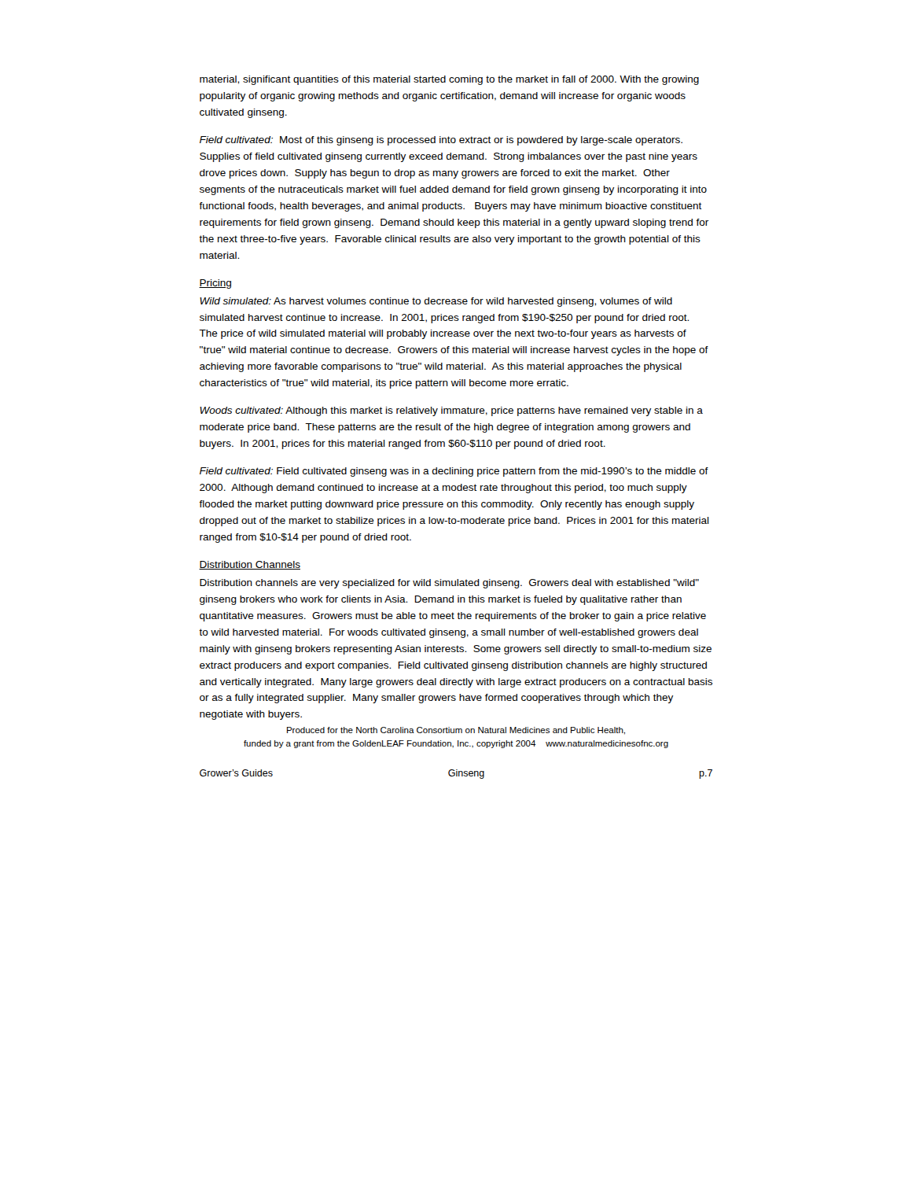material, significant quantities of this material started coming to the market in fall of 2000. With the growing popularity of organic growing methods and organic certification, demand will increase for organic woods cultivated ginseng.
Field cultivated: Most of this ginseng is processed into extract or is powdered by large-scale operators. Supplies of field cultivated ginseng currently exceed demand. Strong imbalances over the past nine years drove prices down. Supply has begun to drop as many growers are forced to exit the market. Other segments of the nutraceuticals market will fuel added demand for field grown ginseng by incorporating it into functional foods, health beverages, and animal products. Buyers may have minimum bioactive constituent requirements for field grown ginseng. Demand should keep this material in a gently upward sloping trend for the next three-to-five years. Favorable clinical results are also very important to the growth potential of this material.
Pricing
Wild simulated: As harvest volumes continue to decrease for wild harvested ginseng, volumes of wild simulated harvest continue to increase. In 2001, prices ranged from $190-$250 per pound for dried root. The price of wild simulated material will probably increase over the next two-to-four years as harvests of "true" wild material continue to decrease. Growers of this material will increase harvest cycles in the hope of achieving more favorable comparisons to "true" wild material. As this material approaches the physical characteristics of "true" wild material, its price pattern will become more erratic.
Woods cultivated: Although this market is relatively immature, price patterns have remained very stable in a moderate price band. These patterns are the result of the high degree of integration among growers and buyers. In 2001, prices for this material ranged from $60-$110 per pound of dried root.
Field cultivated: Field cultivated ginseng was in a declining price pattern from the mid-1990’s to the middle of 2000. Although demand continued to increase at a modest rate throughout this period, too much supply flooded the market putting downward price pressure on this commodity. Only recently has enough supply dropped out of the market to stabilize prices in a low-to-moderate price band. Prices in 2001 for this material ranged from $10-$14 per pound of dried root.
Distribution Channels
Distribution channels are very specialized for wild simulated ginseng. Growers deal with established "wild" ginseng brokers who work for clients in Asia. Demand in this market is fueled by qualitative rather than quantitative measures. Growers must be able to meet the requirements of the broker to gain a price relative to wild harvested material. For woods cultivated ginseng, a small number of well-established growers deal mainly with ginseng brokers representing Asian interests. Some growers sell directly to small-to-medium size extract producers and export companies. Field cultivated ginseng distribution channels are highly structured and vertically integrated. Many large growers deal directly with large extract producers on a contractual basis or as a fully integrated supplier. Many smaller growers have formed cooperatives through which they negotiate with buyers.
Produced for the North Carolina Consortium on Natural Medicines and Public Health,
funded by a grant from the GoldenLEAF Foundation, Inc., copyright 2004 www.naturalmedicinesofnc.org
Grower’s Guides Ginseng p.7